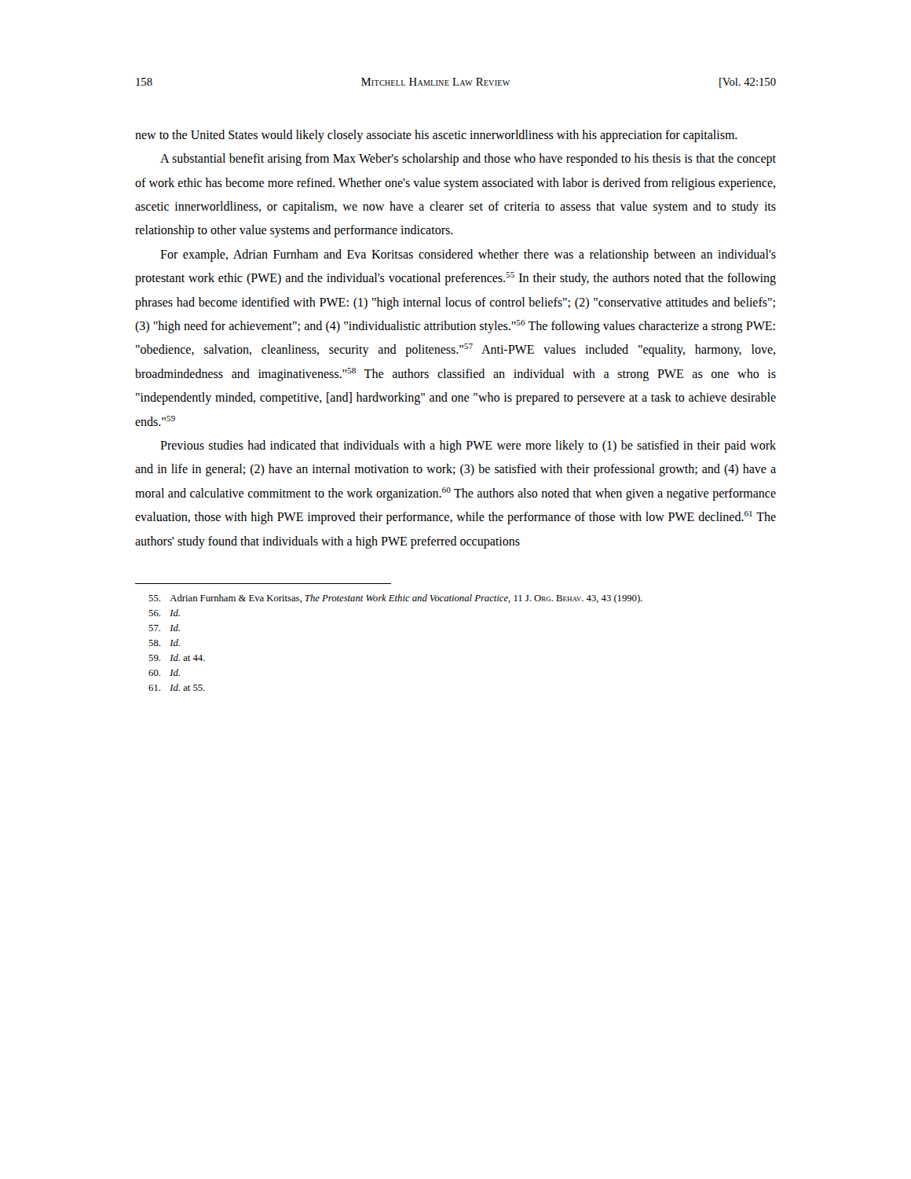158 Mitchell Hamline Law Review [Vol. 42:150
new to the United States would likely closely associate his ascetic innerworldliness with his appreciation for capitalism.
A substantial benefit arising from Max Weber's scholarship and those who have responded to his thesis is that the concept of work ethic has become more refined. Whether one's value system associated with labor is derived from religious experience, ascetic innerworldliness, or capitalism, we now have a clearer set of criteria to assess that value system and to study its relationship to other value systems and performance indicators.
For example, Adrian Furnham and Eva Koritsas considered whether there was a relationship between an individual's protestant work ethic (PWE) and the individual's vocational preferences.55 In their study, the authors noted that the following phrases had become identified with PWE: (1) "high internal locus of control beliefs"; (2) "conservative attitudes and beliefs"; (3) "high need for achievement"; and (4) "individualistic attribution styles."56 The following values characterize a strong PWE: "obedience, salvation, cleanliness, security and politeness."57 Anti-PWE values included "equality, harmony, love, broadmindedness and imaginativeness."58 The authors classified an individual with a strong PWE as one who is "independently minded, competitive, [and] hardworking" and one "who is prepared to persevere at a task to achieve desirable ends."59
Previous studies had indicated that individuals with a high PWE were more likely to (1) be satisfied in their paid work and in life in general; (2) have an internal motivation to work; (3) be satisfied with their professional growth; and (4) have a moral and calculative commitment to the work organization.60 The authors also noted that when given a negative performance evaluation, those with high PWE improved their performance, while the performance of those with low PWE declined.61 The authors' study found that individuals with a high PWE preferred occupations
55. Adrian Furnham & Eva Koritsas, The Protestant Work Ethic and Vocational Practice, 11 J. Org. Behav. 43, 43 (1990).
56. Id.
57. Id.
58. Id.
59. Id. at 44.
60. Id.
61. Id. at 55.